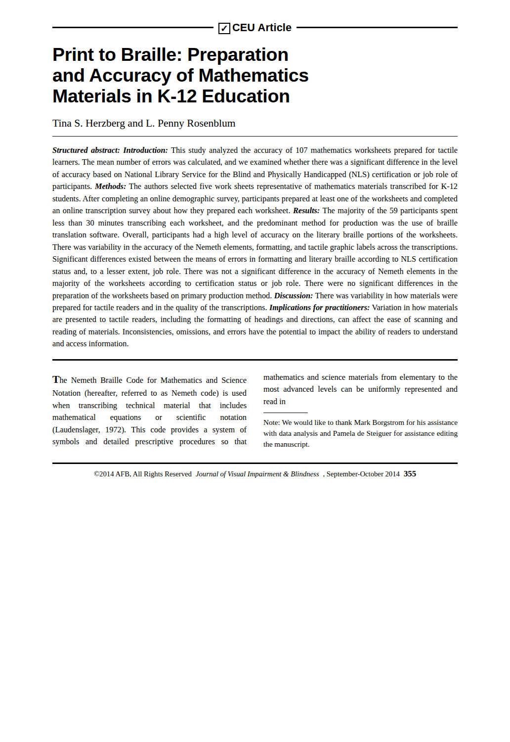✓CEU Article
Print to Braille: Preparation
and Accuracy of Mathematics
Materials in K-12 Education
Tina S. Herzberg and L. Penny Rosenblum
Structured abstract: Introduction: This study analyzed the accuracy of 107 mathematics worksheets prepared for tactile learners. The mean number of errors was calculated, and we examined whether there was a significant difference in the level of accuracy based on National Library Service for the Blind and Physically Handicapped (NLS) certification or job role of participants. Methods: The authors selected five work sheets representative of mathematics materials transcribed for K-12 students. After completing an online demographic survey, participants prepared at least one of the worksheets and completed an online transcription survey about how they prepared each worksheet. Results: The majority of the 59 participants spent less than 30 minutes transcribing each worksheet, and the predominant method for production was the use of braille translation software. Overall, participants had a high level of accuracy on the literary braille portions of the worksheets. There was variability in the accuracy of the Nemeth elements, formatting, and tactile graphic labels across the transcriptions. Significant differences existed between the means of errors in formatting and literary braille according to NLS certification status and, to a lesser extent, job role. There was not a significant difference in the accuracy of Nemeth elements in the majority of the worksheets according to certification status or job role. There were no significant differences in the preparation of the worksheets based on primary production method. Discussion: There was variability in how materials were prepared for tactile readers and in the quality of the transcriptions. Implications for practitioners: Variation in how materials are presented to tactile readers, including the formatting of headings and directions, can affect the ease of scanning and reading of materials. Inconsistencies, omissions, and errors have the potential to impact the ability of readers to understand and access information.
The Nemeth Braille Code for Mathematics and Science Notation (hereafter, referred to as Nemeth code) is used when transcribing technical material that includes mathematical equations or scientific notation (Laudenslager, 1972). This code provides a system of symbols and detailed prescriptive procedures so that mathematics and science materials from elementary to the most advanced levels can be uniformly represented and read in
Note: We would like to thank Mark Borgstrom for his assistance with data analysis and Pamela de Steiguer for assistance editing the manuscript.
©2014 AFB, All Rights Reserved Journal of Visual Impairment & Blindness , September-October 2014 355